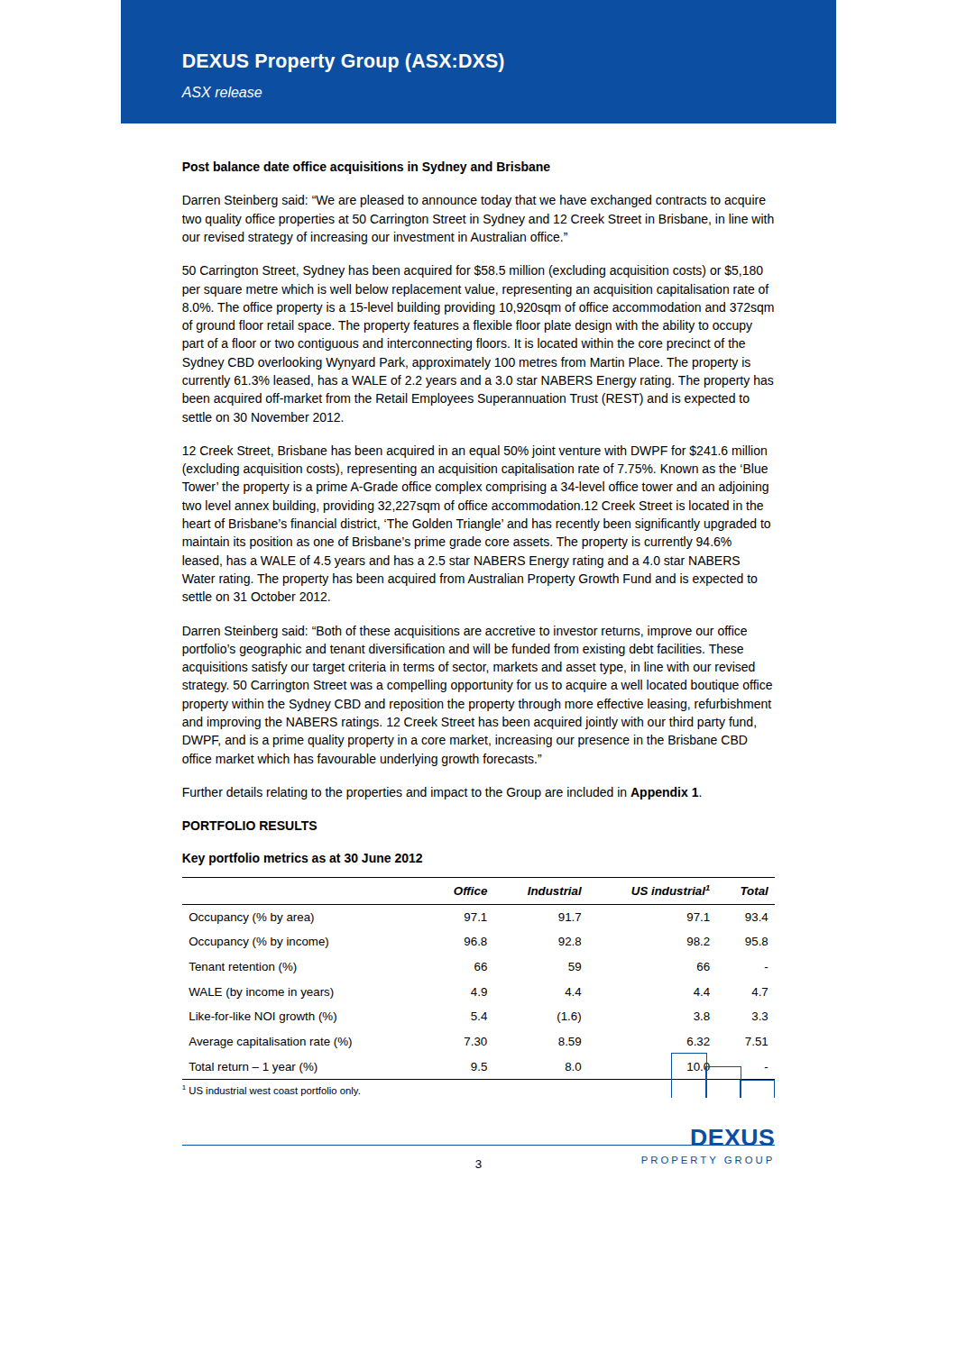DEXUS Property Group (ASX:DXS)
ASX release
Post balance date office acquisitions in Sydney and Brisbane
Darren Steinberg said: “We are pleased to announce today that we have exchanged contracts to acquire two quality office properties at 50 Carrington Street in Sydney and 12 Creek Street in Brisbane, in line with our revised strategy of increasing our investment in Australian office.”
50 Carrington Street, Sydney has been acquired for $58.5 million (excluding acquisition costs) or $5,180 per square metre which is well below replacement value, representing an acquisition capitalisation rate of 8.0%. The office property is a 15-level building providing 10,920sqm of office accommodation and 372sqm of ground floor retail space. The property features a flexible floor plate design with the ability to occupy part of a floor or two contiguous and interconnecting floors. It is located within the core precinct of the Sydney CBD overlooking Wynyard Park, approximately 100 metres from Martin Place. The property is currently 61.3% leased, has a WALE of 2.2 years and a 3.0 star NABERS Energy rating. The property has been acquired off-market from the Retail Employees Superannuation Trust (REST) and is expected to settle on 30 November 2012.
12 Creek Street, Brisbane has been acquired in an equal 50% joint venture with DWPF for $241.6 million (excluding acquisition costs), representing an acquisition capitalisation rate of 7.75%. Known as the ‘Blue Tower’ the property is a prime A-Grade office complex comprising a 34-level office tower and an adjoining two level annex building, providing 32,227sqm of office accommodation.12 Creek Street is located in the heart of Brisbane’s financial district, ‘The Golden Triangle’ and has recently been significantly upgraded to maintain its position as one of Brisbane’s prime grade core assets. The property is currently 94.6% leased, has a WALE of 4.5 years and has a 2.5 star NABERS Energy rating and a 4.0 star NABERS Water rating. The property has been acquired from Australian Property Growth Fund and is expected to settle on 31 October 2012.
Darren Steinberg said: “Both of these acquisitions are accretive to investor returns, improve our office portfolio’s geographic and tenant diversification and will be funded from existing debt facilities. These acquisitions satisfy our target criteria in terms of sector, markets and asset type, in line with our revised strategy. 50 Carrington Street was a compelling opportunity for us to acquire a well located boutique office property within the Sydney CBD and reposition the property through more effective leasing, refurbishment and improving the NABERS ratings. 12 Creek Street has been acquired jointly with our third party fund, DWPF, and is a prime quality property in a core market, increasing our presence in the Brisbane CBD office market which has favourable underlying growth forecasts.”
Further details relating to the properties and impact to the Group are included in Appendix 1.
PORTFOLIO RESULTS
Key portfolio metrics as at 30 June 2012
| | Office | Industrial | US industrial 1 | Total |
| --- | --- | --- | --- | --- |
| Occupancy (% by area) | 97.1 | 91.7 | 97.1 | 93.4 |
| Occupancy (% by income) | 96.8 | 92.8 | 98.2 | 95.8 |
| Tenant retention (%) | 66 | 59 | 66 | - |
| WALE (by income in years) | 4.9 | 4.4 | 4.4 | 4.7 |
| Like-for-like NOI growth (%) | 5.4 | (1.6) | 3.8 | 3.3 |
| Average capitalisation rate (%) | 7.30 | 8.59 | 6.32 | 7.51 |
| Total return – 1 year (%) | 9.5 | 8.0 | 10.0 | - |
1 US industrial west coast portfolio only.
3
DEXUS
PROPERTY GROUP